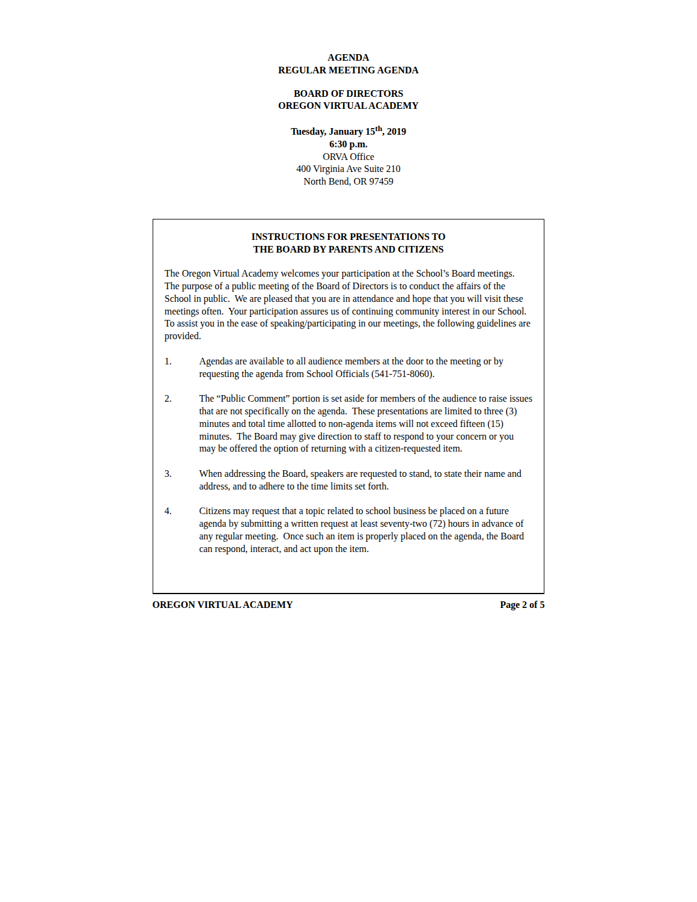AGENDA
REGULAR MEETING AGENDA
BOARD OF DIRECTORS
OREGON VIRTUAL ACADEMY
Tuesday, January 15th, 2019
6:30 p.m.
ORVA Office
400 Virginia Ave Suite 210
North Bend, OR 97459
INSTRUCTIONS FOR PRESENTATIONS TO
THE BOARD BY PARENTS AND CITIZENS
The Oregon Virtual Academy welcomes your participation at the School’s Board meetings. The purpose of a public meeting of the Board of Directors is to conduct the affairs of the School in public. We are pleased that you are in attendance and hope that you will visit these meetings often. Your participation assures us of continuing community interest in our School. To assist you in the ease of speaking/participating in our meetings, the following guidelines are provided.
1. Agendas are available to all audience members at the door to the meeting or by requesting the agenda from School Officials (541-751-8060).
2. The “Public Comment” portion is set aside for members of the audience to raise issues that are not specifically on the agenda. These presentations are limited to three (3) minutes and total time allotted to non-agenda items will not exceed fifteen (15) minutes. The Board may give direction to staff to respond to your concern or you may be offered the option of returning with a citizen-requested item.
3. When addressing the Board, speakers are requested to stand, to state their name and address, and to adhere to the time limits set forth.
4. Citizens may request that a topic related to school business be placed on a future agenda by submitting a written request at least seventy-two (72) hours in advance of any regular meeting. Once such an item is properly placed on the agenda, the Board can respond, interact, and act upon the item.
OREGON VIRTUAL ACADEMY Page 2 of 5